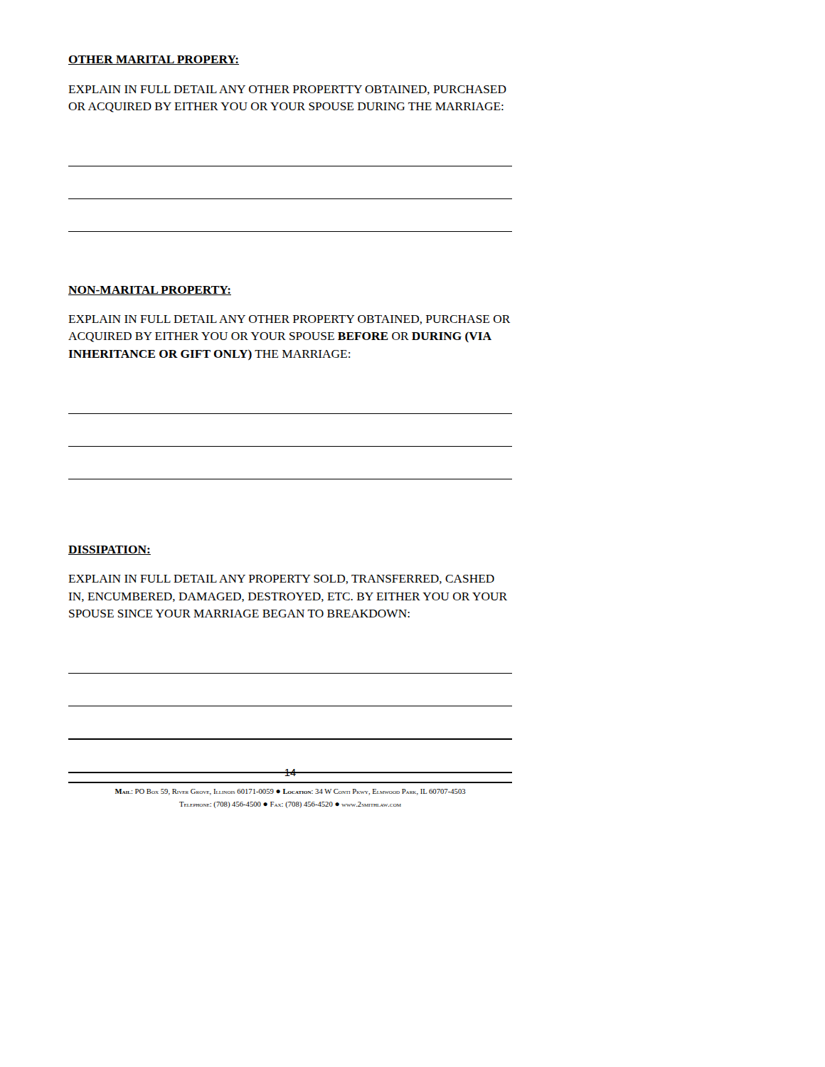Other Marital Propery:
Explain in full detail any other propertty obtained, purchased or acquired by either you or your spouse during the marriage:
Non-Marital Property:
Explain in full detail any other property obtained, purchase or acquired by either you or your spouse before or during (via inheritance or gift only) the marriage:
Dissipation:
Explain in full detail any property sold, transferred, cashed in, encumbered, damaged, destroyed, etc. by either you or your spouse since your marriage began to breakdown:
14
Mail: PO Box 59, River Grove, Illinois 60171-0059 ● Location: 34 W Conti Pkwy, Elmwood Park, IL 60707-4503
Telephone: (708) 456-4500 ● Fax: (708) 456-4520 ● www.2smithlaw.com